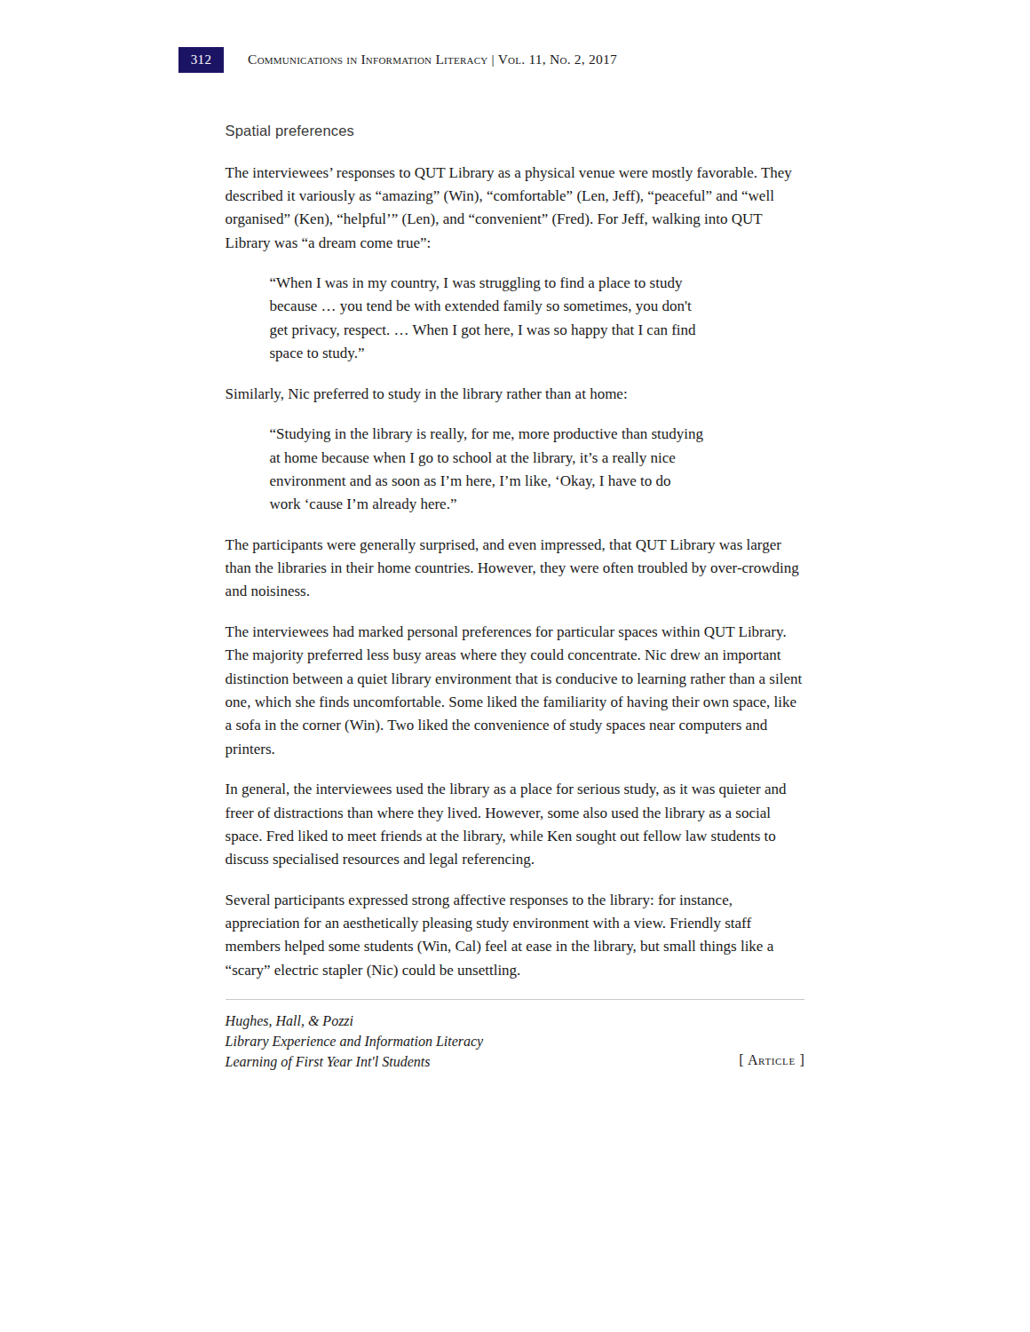312
Communications in Information Literacy | Vol. 11, No. 2, 2017
Spatial preferences
The interviewees’ responses to QUT Library as a physical venue were mostly favorable. They described it variously as “amazing” (Win), “comfortable” (Len, Jeff), “peaceful” and “well organised” (Ken), “helpful’” (Len), and “convenient” (Fred). For Jeff, walking into QUT Library was “a dream come true”:
“When I was in my country, I was struggling to find a place to study because … you tend be with extended family so sometimes, you don't get privacy, respect. … When I got here, I was so happy that I can find space to study.”
Similarly, Nic preferred to study in the library rather than at home:
“Studying in the library is really, for me, more productive than studying at home because when I go to school at the library, it’s a really nice environment and as soon as I’m here, I’m like, ‘Okay, I have to do work ‘cause I’m already here.”
The participants were generally surprised, and even impressed, that QUT Library was larger than the libraries in their home countries. However, they were often troubled by over-crowding and noisiness.
The interviewees had marked personal preferences for particular spaces within QUT Library. The majority preferred less busy areas where they could concentrate. Nic drew an important distinction between a quiet library environment that is conducive to learning rather than a silent one, which she finds uncomfortable. Some liked the familiarity of having their own space, like a sofa in the corner (Win). Two liked the convenience of study spaces near computers and printers.
In general, the interviewees used the library as a place for serious study, as it was quieter and freer of distractions than where they lived. However, some also used the library as a social space. Fred liked to meet friends at the library, while Ken sought out fellow law students to discuss specialised resources and legal referencing.
Several participants expressed strong affective responses to the library: for instance, appreciation for an aesthetically pleasing study environment with a view. Friendly staff members helped some students (Win, Cal) feel at ease in the library, but small things like a “scary” electric stapler (Nic) could be unsettling.
Hughes, Hall, & Pozzi
Library Experience and Information Literacy
Learning of First Year Int'l Students
[ Article ]